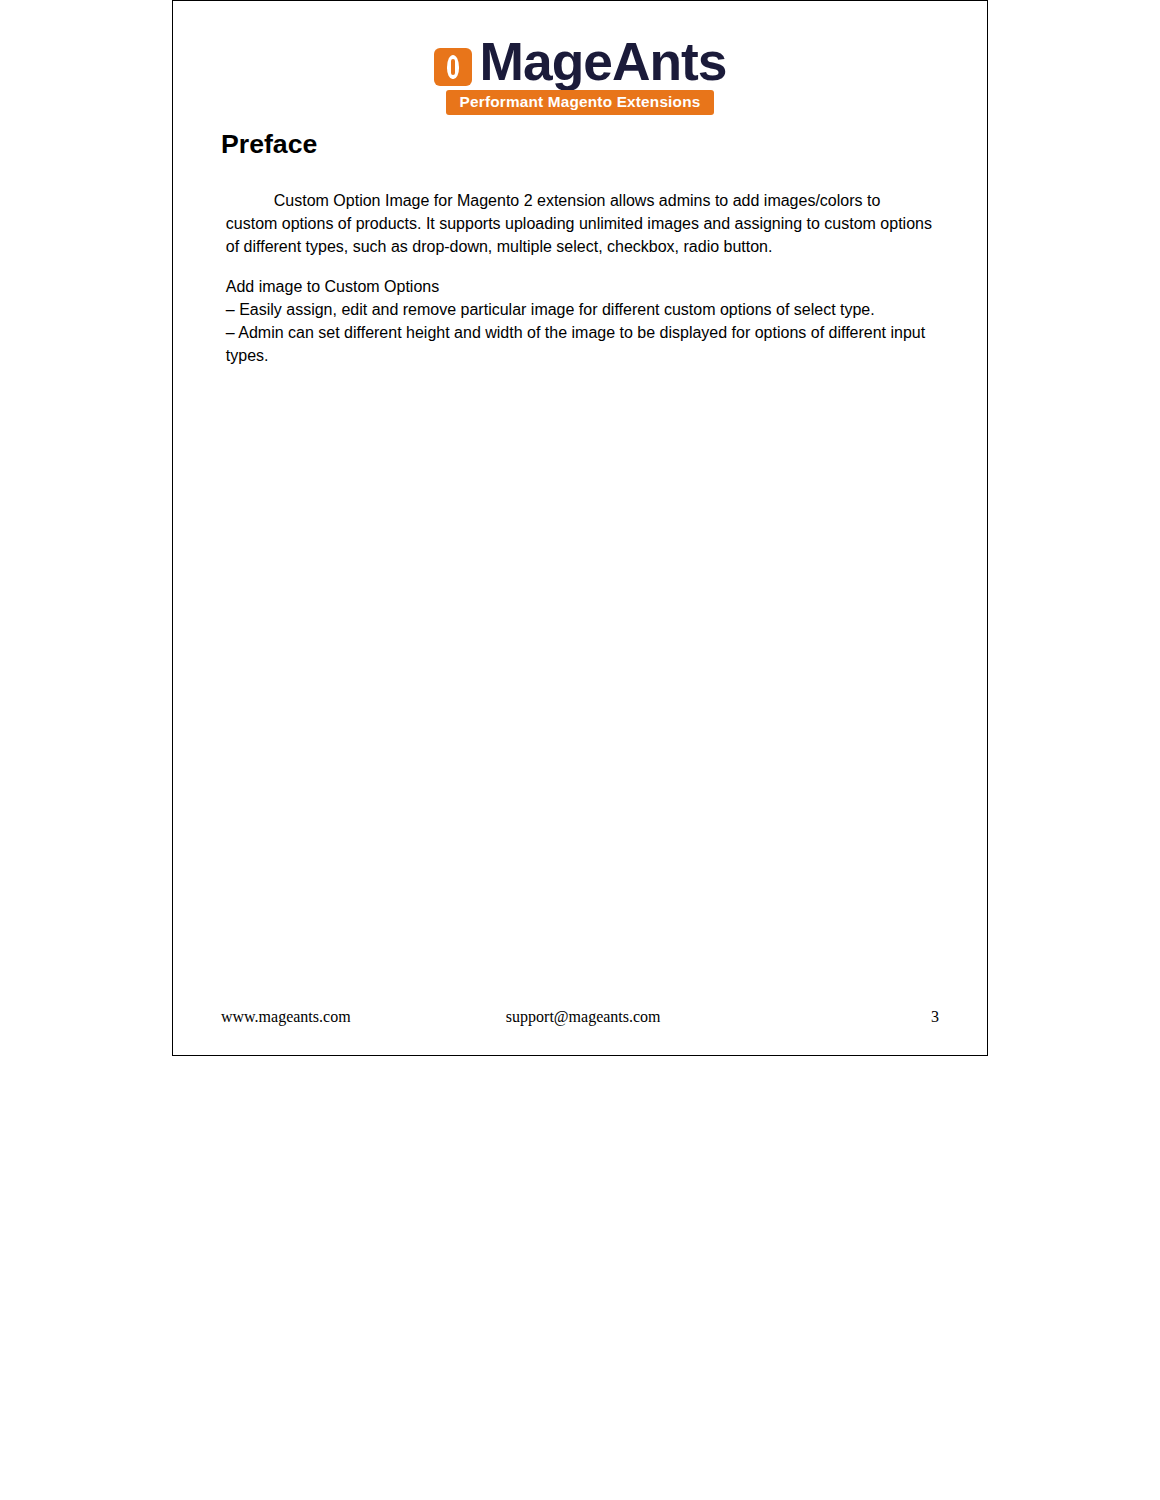Mage Ants
Performant Magento Extensions
Preface
Custom Option Image for Magento 2 extension allows admins to add images/colors to custom options of products. It supports uploading unlimited images and assigning to custom options of different types, such as drop-down, multiple select, checkbox, radio button.
Add image to Custom Options
– Easily assign, edit and remove particular image for different custom options of select type.
– Admin can set different height and width of the image to be displayed for options of different input types.
www.mageants.com
support@mageants.com
3